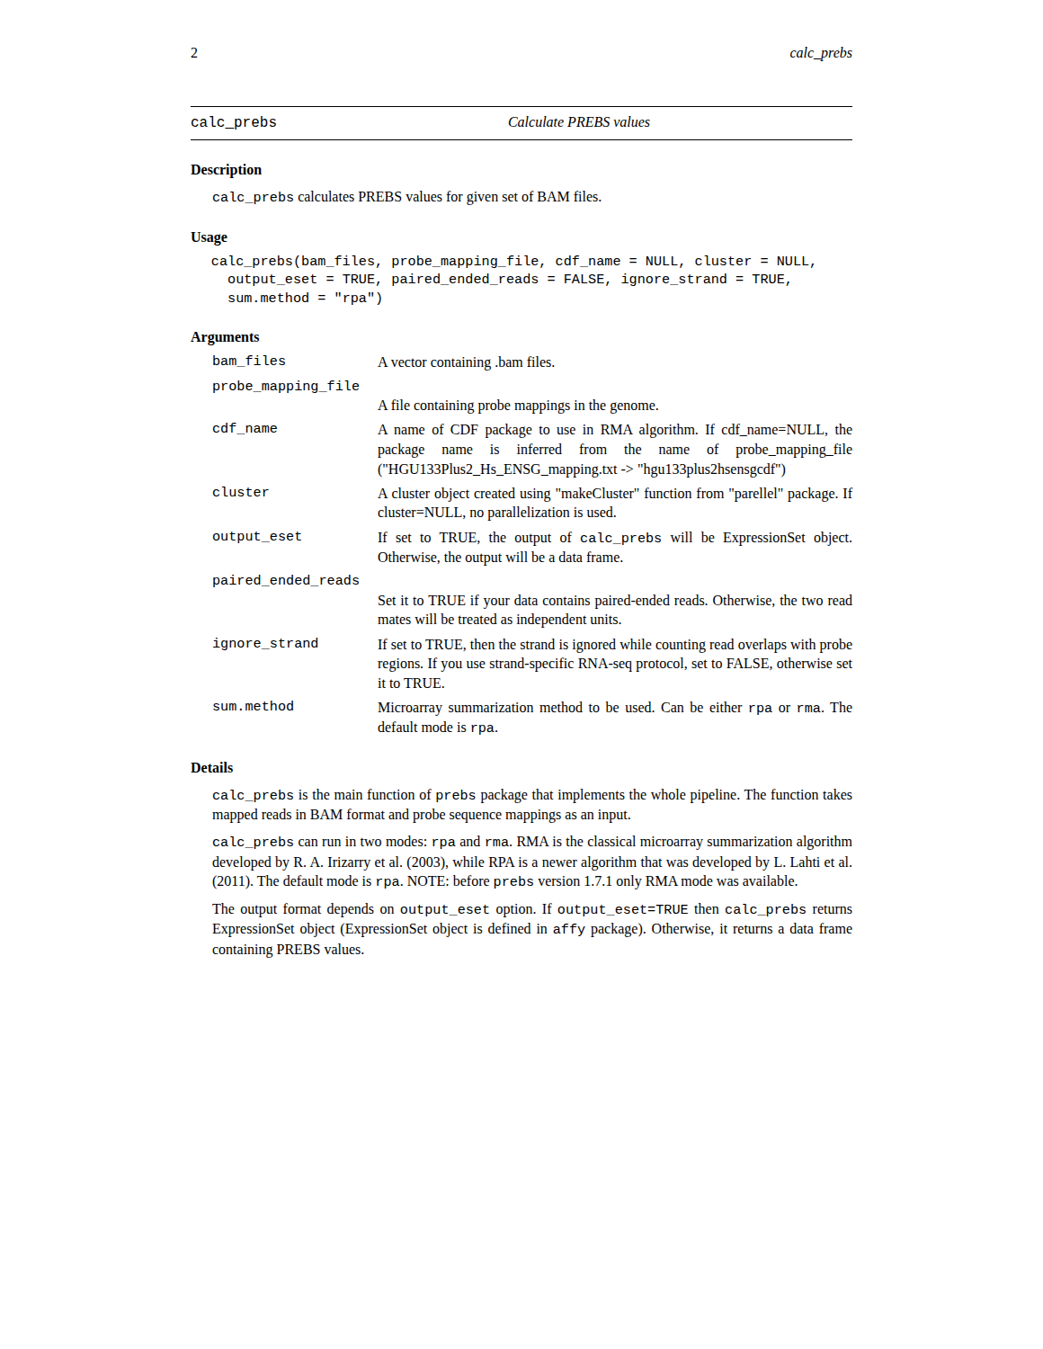2 calc_prebs
calc_prebs Calculate PREBS values
Description
calc_prebs calculates PREBS values for given set of BAM files.
Usage
calc_prebs(bam_files, probe_mapping_file, cdf_name = NULL, cluster = NULL,
  output_eset = TRUE, paired_ended_reads = FALSE, ignore_strand = TRUE,
  sum.method = "rpa")
Arguments
bam_files
A vector containing .bam files.
probe_mapping_file
A file containing probe mappings in the genome.
cdf_name
A name of CDF package to use in RMA algorithm. If cdf_name=NULL, the package name is inferred from the name of probe_mapping_file ("HGU133Plus2_Hs_ENSG_mapping.txt -> "hgu133plus2hsensgcdf")
cluster
A cluster object created using "makeCluster" function from "parellel" package. If cluster=NULL, no parallelization is used.
output_eset
If set to TRUE, the output of calc_prebs will be ExpressionSet object. Otherwise, the output will be a data frame.
paired_ended_reads
Set it to TRUE if your data contains paired-ended reads. Otherwise, the two read mates will be treated as independent units.
ignore_strand
If set to TRUE, then the strand is ignored while counting read overlaps with probe regions. If you use strand-specific RNA-seq protocol, set to FALSE, otherwise set it to TRUE.
sum.method
Microarray summarization method to be used. Can be either rpa or rma. The default mode is rpa.
Details
calc_prebs is the main function of prebs package that implements the whole pipeline. The function takes mapped reads in BAM format and probe sequence mappings as an input.
calc_prebs can run in two modes: rpa and rma. RMA is the classical microarray summarization algorithm developed by R. A. Irizarry et al. (2003), while RPA is a newer algorithm that was developed by L. Lahti et al. (2011). The default mode is rpa. NOTE: before prebs version 1.7.1 only RMA mode was available.
The output format depends on output_eset option. If output_eset=TRUE then calc_prebs returns ExpressionSet object (ExpressionSet object is defined in affy package). Otherwise, it returns a data frame containing PREBS values.